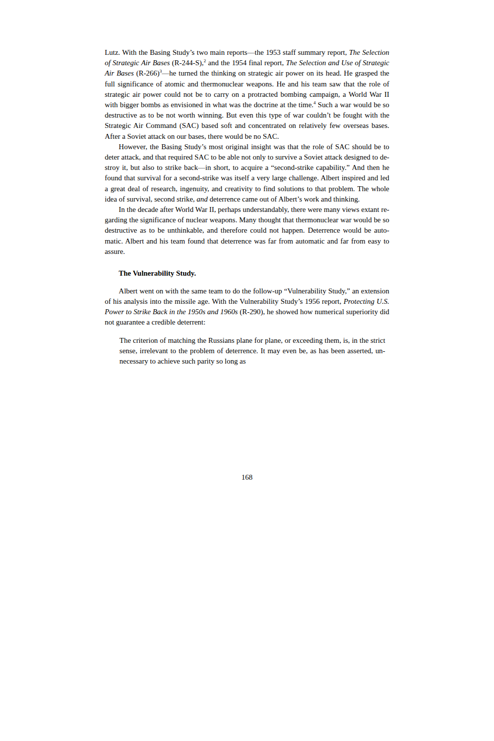Lutz. With the Basing Study’s two main reports—the 1953 staff summary report, The Selection of Strategic Air Bases (R-244-S),2 and the 1954 final report, The Selection and Use of Strategic Air Bases (R-266)3—he turned the thinking on strategic air power on its head. He grasped the full significance of atomic and thermonuclear weapons. He and his team saw that the role of strategic air power could not be to carry on a protracted bombing campaign, a World War II with bigger bombs as envisioned in what was the doctrine at the time.4 Such a war would be so destructive as to be not worth winning. But even this type of war couldn’t be fought with the Strategic Air Command (SAC) based soft and concentrated on relatively few overseas bases. After a Soviet attack on our bases, there would be no SAC.
However, the Basing Study’s most original insight was that the role of SAC should be to deter attack, and that required SAC to be able not only to survive a Soviet attack designed to destroy it, but also to strike back—in short, to acquire a “second-strike capability.” And then he found that survival for a second-strike was itself a very large challenge. Albert inspired and led a great deal of research, ingenuity, and creativity to find solutions to that problem. The whole idea of survival, second strike, and deterrence came out of Albert’s work and thinking.
In the decade after World War II, perhaps understandably, there were many views extant regarding the significance of nuclear weapons. Many thought that thermonuclear war would be so destructive as to be unthinkable, and therefore could not happen. Deterrence would be automatic. Albert and his team found that deterrence was far from automatic and far from easy to assure.
The Vulnerability Study.
Albert went on with the same team to do the follow-up “Vulnerability Study,” an extension of his analysis into the missile age. With the Vulnerability Study’s 1956 report, Protecting U.S. Power to Strike Back in the 1950s and 1960s (R-290), he showed how numerical superiority did not guarantee a credible deterrent:
The criterion of matching the Russians plane for plane, or exceeding them, is, in the strict sense, irrelevant to the problem of deterrence. It may even be, as has been asserted, unnecessary to achieve such parity so long as
168